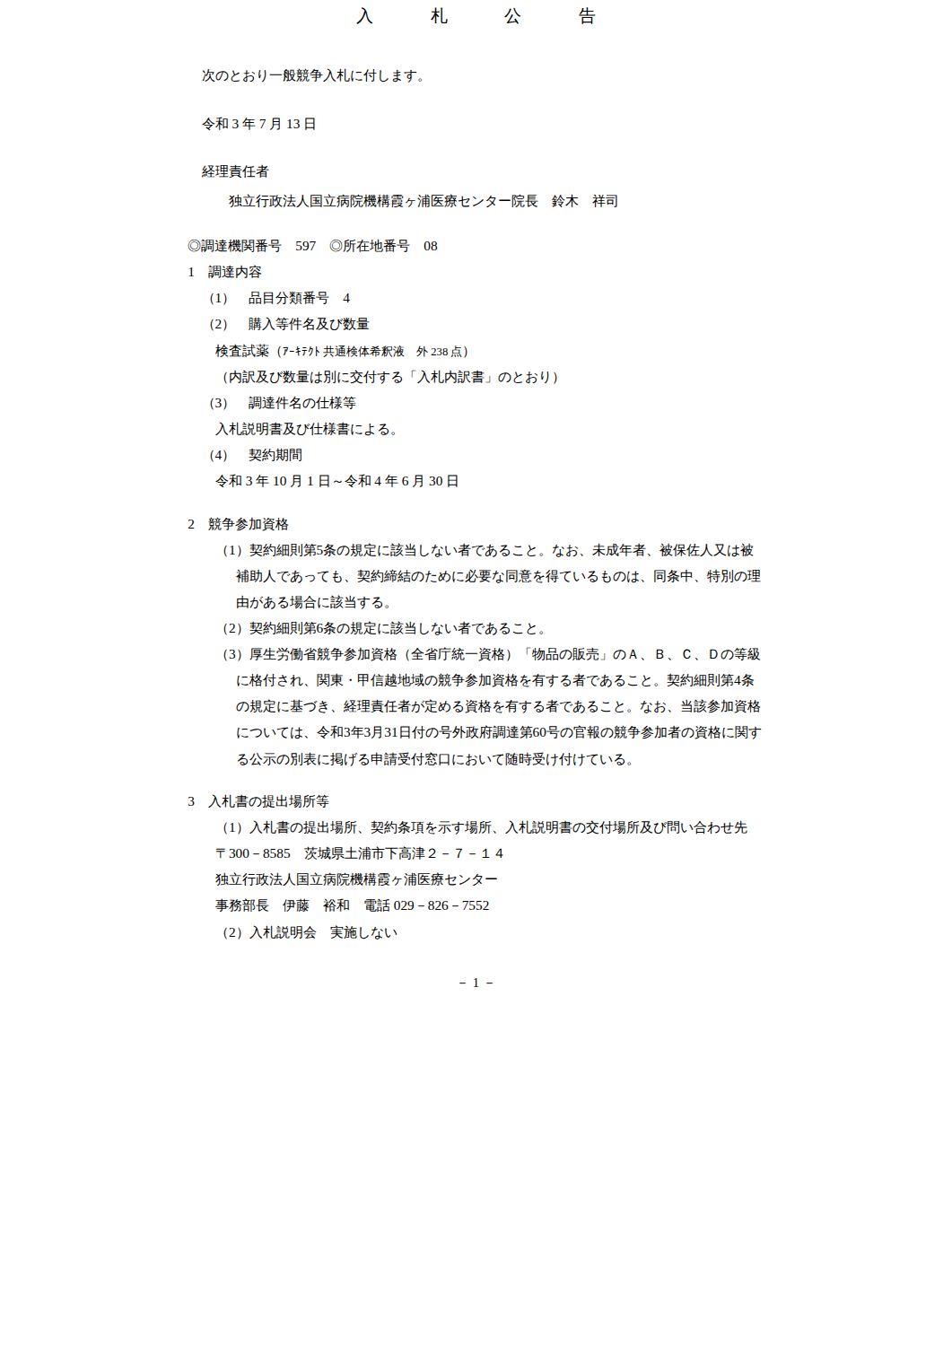入　札　公　告
次のとおり一般競争入札に付します。
令和 3 年 7 月 13 日
経理責任者
独立行政法人国立病院機構霞ヶ浦医療センター院長　鈴木　祥司
◎調達機関番号　597　◎所在地番号　08
1　調達内容
（1）　品目分類番号　4
（2）　購入等件名及び数量
検査試薬（ｱｰｷﾃｸﾄ 共通検体希釈液　外 238 点）
（内訳及び数量は別に交付する「入札内訳書」のとおり）
（3）　調達件名の仕様等
入札説明書及び仕様書による。
（4）　契約期間
令和 3 年 10 月 1 日～令和 4 年 6 月 30 日
2　競争参加資格
（1）契約細則第5条の規定に該当しない者であること。なお、未成年者、被保佐人又は被補助人であっても、契約締結のために必要な同意を得ているものは、同条中、特別の理由がある場合に該当する。
（2）契約細則第6条の規定に該当しない者であること。
（3）厚生労働省競争参加資格（全省庁統一資格）「物品の販売」のＡ、Ｂ、Ｃ、Ｄの等級に格付され、関東・甲信越地域の競争参加資格を有する者であること。契約細則第4条の規定に基づき、経理責任者が定める資格を有する者であること。なお、当該参加資格については、令和3年3月31日付の号外政府調達第60号の官報の競争参加者の資格に関する公示の別表に掲げる申請受付窓口において随時受け付けている。
3　入札書の提出場所等
（1）入札書の提出場所、契約条項を示す場所、入札説明書の交付場所及び問い合わせ先
〒300－8585　茨城県土浦市下高津２－７－１４
独立行政法人国立病院機構霞ヶ浦医療センター
事務部長　伊藤　裕和　電話 029－826－7552
（2）入札説明会　実施しない
－ 1 －